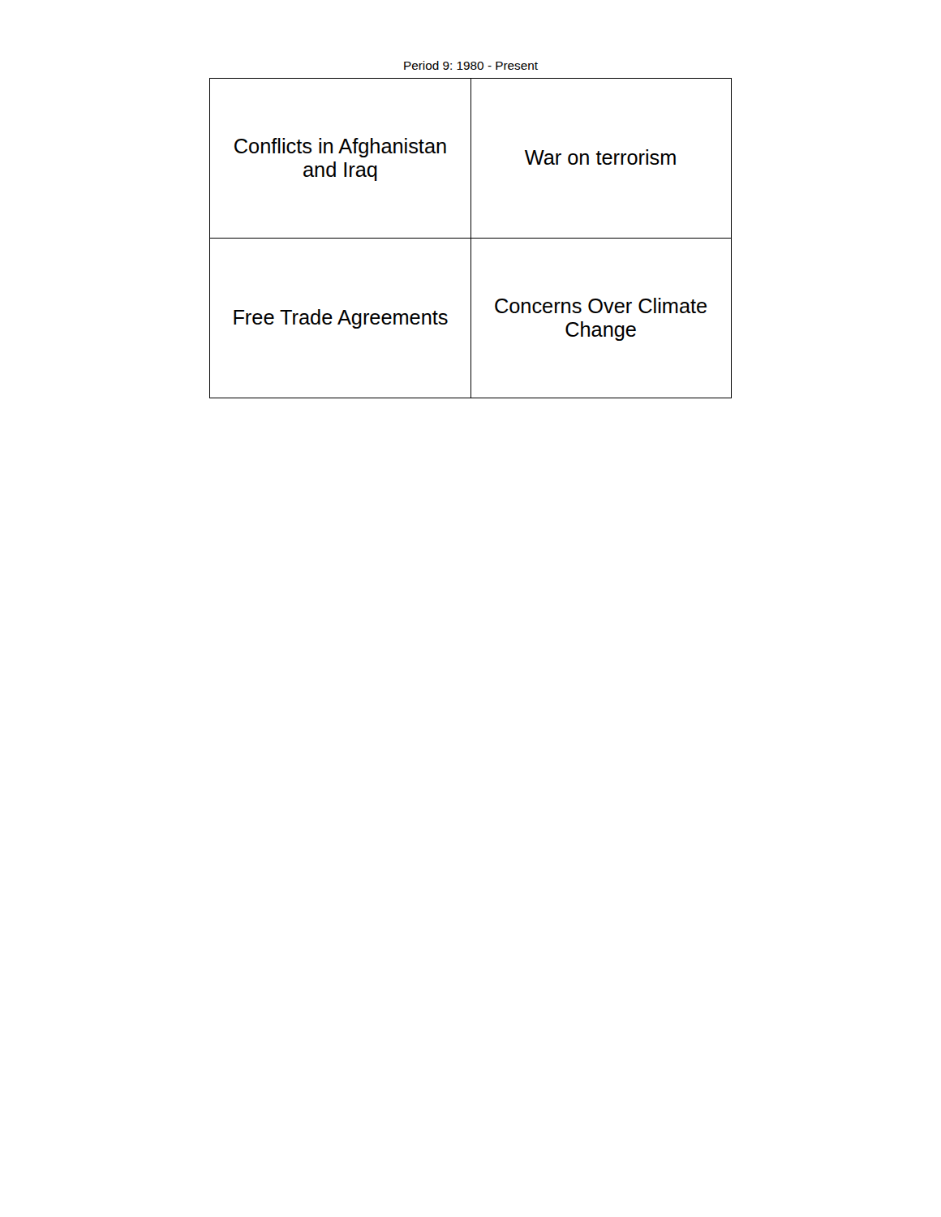Period 9: 1980 - Present
| Conflicts in Afghanistan and Iraq | War on terrorism |
| Free Trade Agreements | Concerns Over Climate Change |